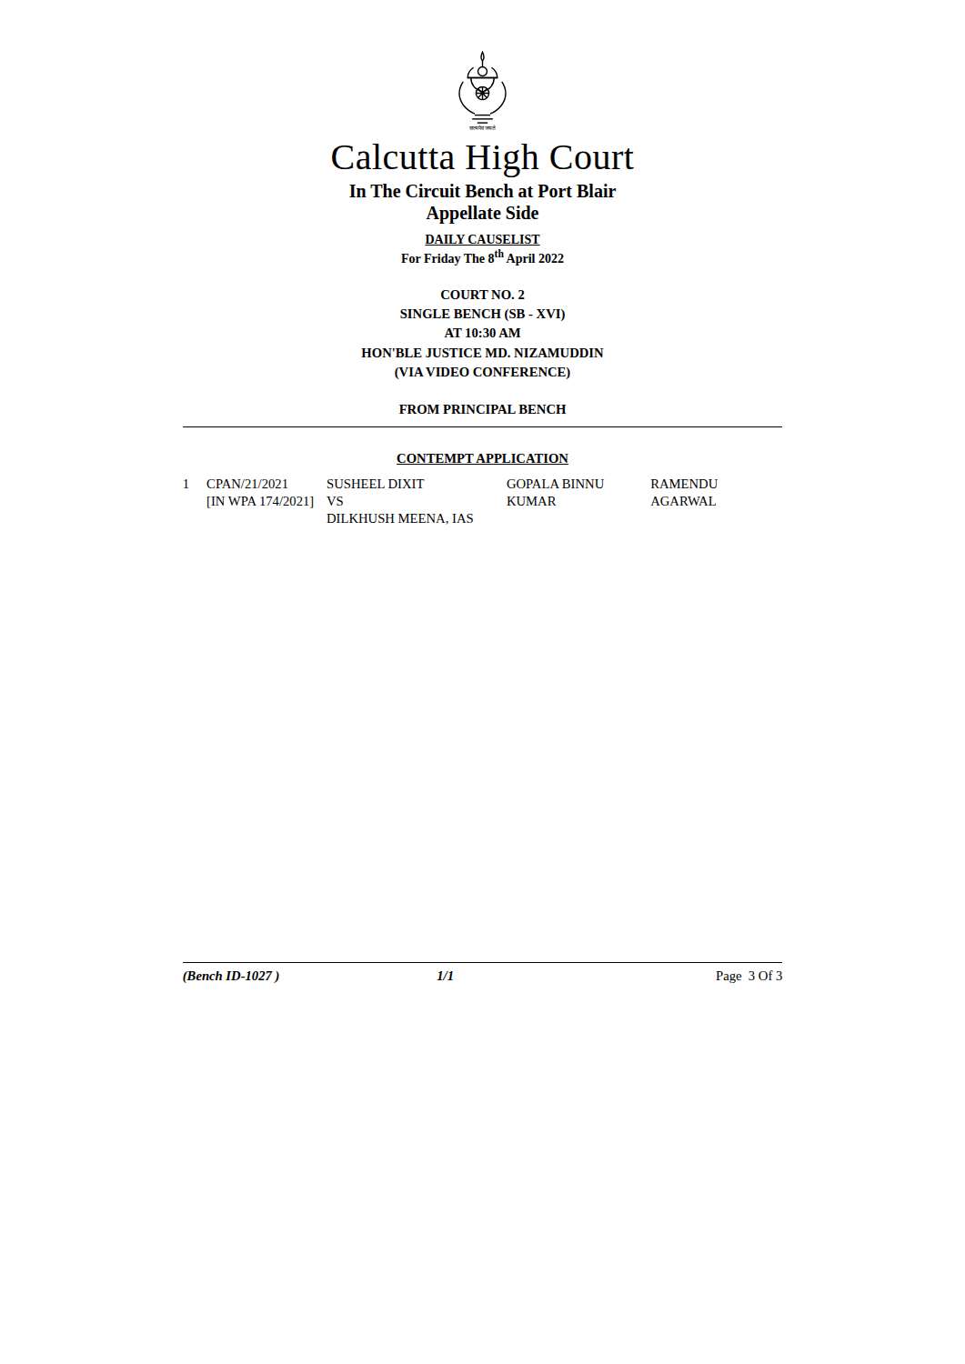Calcutta High Court
In The Circuit Bench at Port Blair
Appellate Side
DAILY CAUSELIST
For Friday The 8th April 2022
COURT NO. 2
SINGLE BENCH (SB - XVI)
AT 10:30 AM
HON'BLE JUSTICE MD. NIZAMUDDIN
(VIA VIDEO CONFERENCE)
FROM PRINCIPAL BENCH
CONTEMPT APPLICATION
| 1 | CPAN/21/2021 [IN WPA 174/2021] | SUSHEEL DIXIT VS DILKHUSH MEENA, IAS | GOPALA BINNU KUMAR | RAMENDU AGARWAL |
(Bench ID-1027 )
1/1
Page 3 Of 3